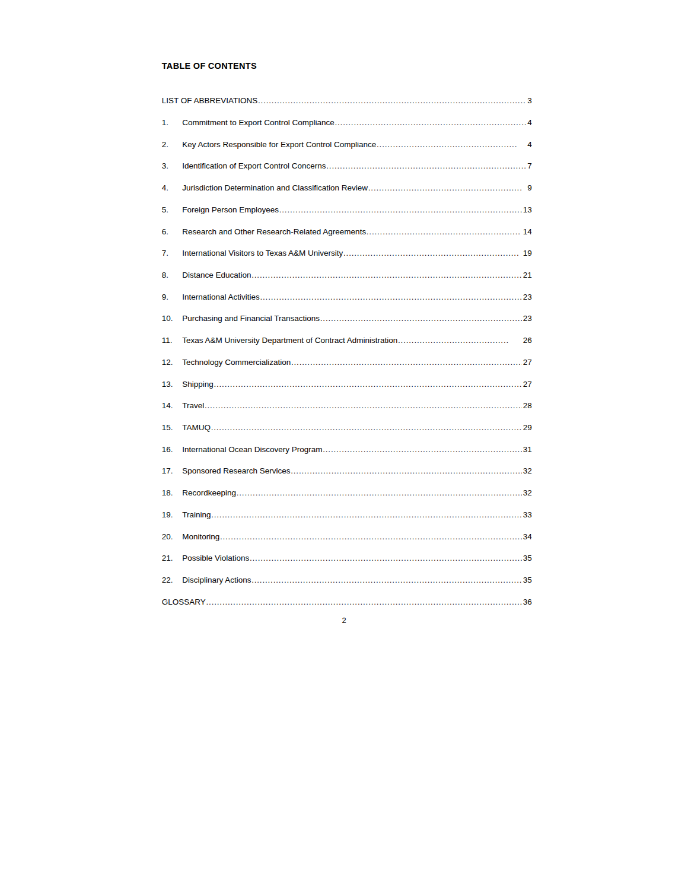TABLE OF CONTENTS
LIST OF ABBREVIATIONS ................................................................................................................. 3
1. Commitment to Export Control Compliance ....................................................................... 4
2. Key Actors Responsible for Export Control Compliance .................................................... 4
3. Identification of Export Control Concerns .......................................................................... 7
4. Jurisdiction Determination and Classification Review ......................................................... 9
5. Foreign Person Employees ............................................................................................. 13
6. Research and Other Research-Related Agreements ......................................................... 14
7. International Visitors to Texas A&M University ................................................................. 19
8. Distance Education ......................................................................................................... 21
9. International Activities .................................................................................................... 23
10. Purchasing and Financial Transactions ............................................................................ 23
11. Texas A&M University Department of Contract Administration ......................................... 26
12. Technology Commercialization ......................................................................................... 27
13. Shipping ......................................................................................................................... 27
14. Travel ............................................................................................................................. 28
15. TAMUQ .......................................................................................................................... 29
16. International Ocean Discovery Program ........................................................................... 31
17. Sponsored Research Services ......................................................................................... 32
18. Recordkeeping ............................................................................................................... 32
19. Training .......................................................................................................................... 33
20. Monitoring ...................................................................................................................... 34
21. Possible Violations ......................................................................................................... 35
22. Disciplinary Actions ....................................................................................................... 35
GLOSSARY ......................................................................................................................... 36
2